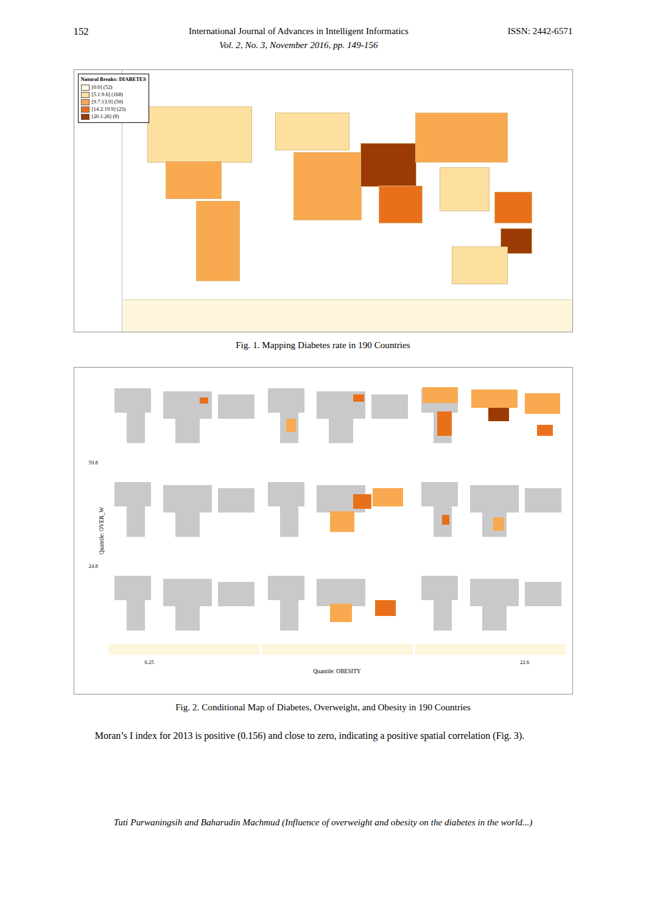152
International Journal of Advances in Intelligent Informatics
Vol. 2, No. 3, November 2016, pp. 149-156
ISSN: 2442-6571
Natural Breaks: DIABETES
[0:0] (52)
[5.1:9.6] (168)
[9.7:13.9] (50)
[14.2:19.9] (23)
[20.1:26] (8)
Fig. 1. Mapping Diabetes rate in 190 Countries
Quantile: OVER_W
59.8
24.8
6.25 22.6
Quantile: OBESITY
Fig. 2. Conditional Map of Diabetes, Overweight, and Obesity in 190 Countries
Moran’s I index for 2013 is positive (0.156) and close to zero, indicating a positive spatial correlation (Fig. 3).
Tuti Purwaningsih and Baharudin Machmud (Influence of overweight and obesity on the diabetes in the world...)